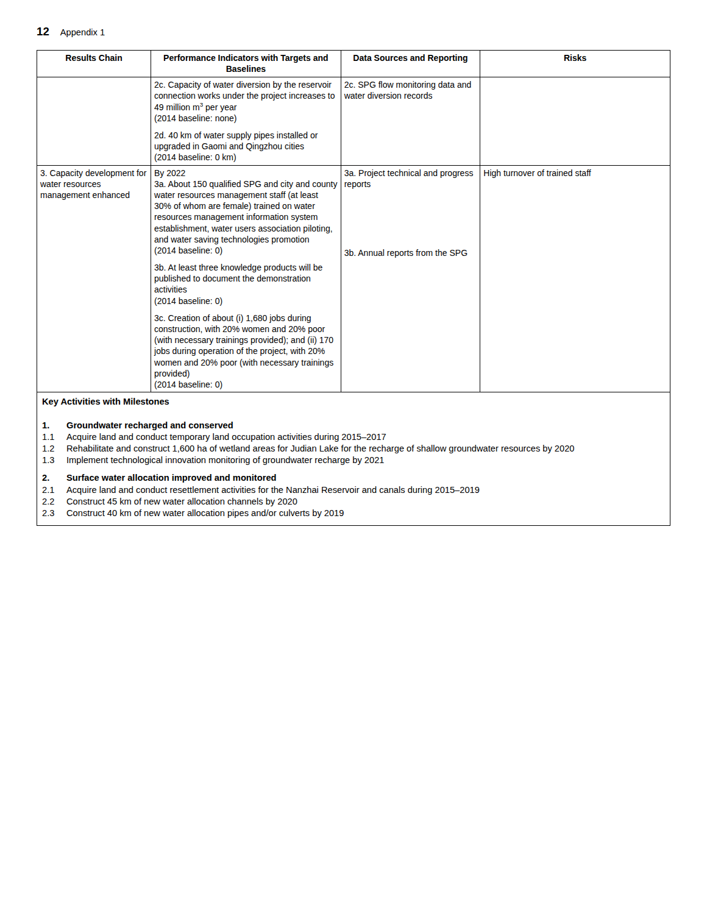12 Appendix 1
| Results Chain | Performance Indicators with Targets and Baselines | Data Sources and Reporting | Risks |
| --- | --- | --- | --- |
| | 2c. Capacity of water diversion by the reservoir connection works under the project increases to 49 million m 3 per year (2014 baseline: none) 2d. 40 km of water supply pipes installed or upgraded in Gaomi and Qingzhou cities (2014 baseline: 0 km) | 2c. SPG flow monitoring data and water diversion records | |
| 3. Capacity development for water resources management enhanced | By 2022 3a. About 150 qualified SPG and city and county water resources management staff (at least 30% of whom are female) trained on water resources management information system establishment, water users association piloting, and water saving technologies promotion (2014 baseline: 0) 3b. At least three knowledge products will be published to document the demonstration activities (2014 baseline: 0) 3c. Creation of about (i) 1,680 jobs during construction, with 20% women and 20% poor (with necessary trainings provided); and (ii) 170 jobs during operation of the project, with 20% women and 20% poor (with necessary trainings provided) (2014 baseline: 0) | 3a. Project technical and progress reports 3b. Annual reports from the SPG | High turnover of trained staff |
Key Activities with Milestones
1.
Groundwater recharged and conserved
1.1
Acquire land and conduct temporary land occupation activities during 2015–2017
1.2
Rehabilitate and construct 1,600 ha of wetland areas for Judian Lake for the recharge of shallow groundwater resources by 2020
1.3
Implement technological innovation monitoring of groundwater recharge by 2021
2.
Surface water allocation improved and monitored
2.1
Acquire land and conduct resettlement activities for the Nanzhai Reservoir and canals during 2015–2019
2.2
Construct 45 km of new water allocation channels by 2020
2.3
Construct 40 km of new water allocation pipes and/or culverts by 2019